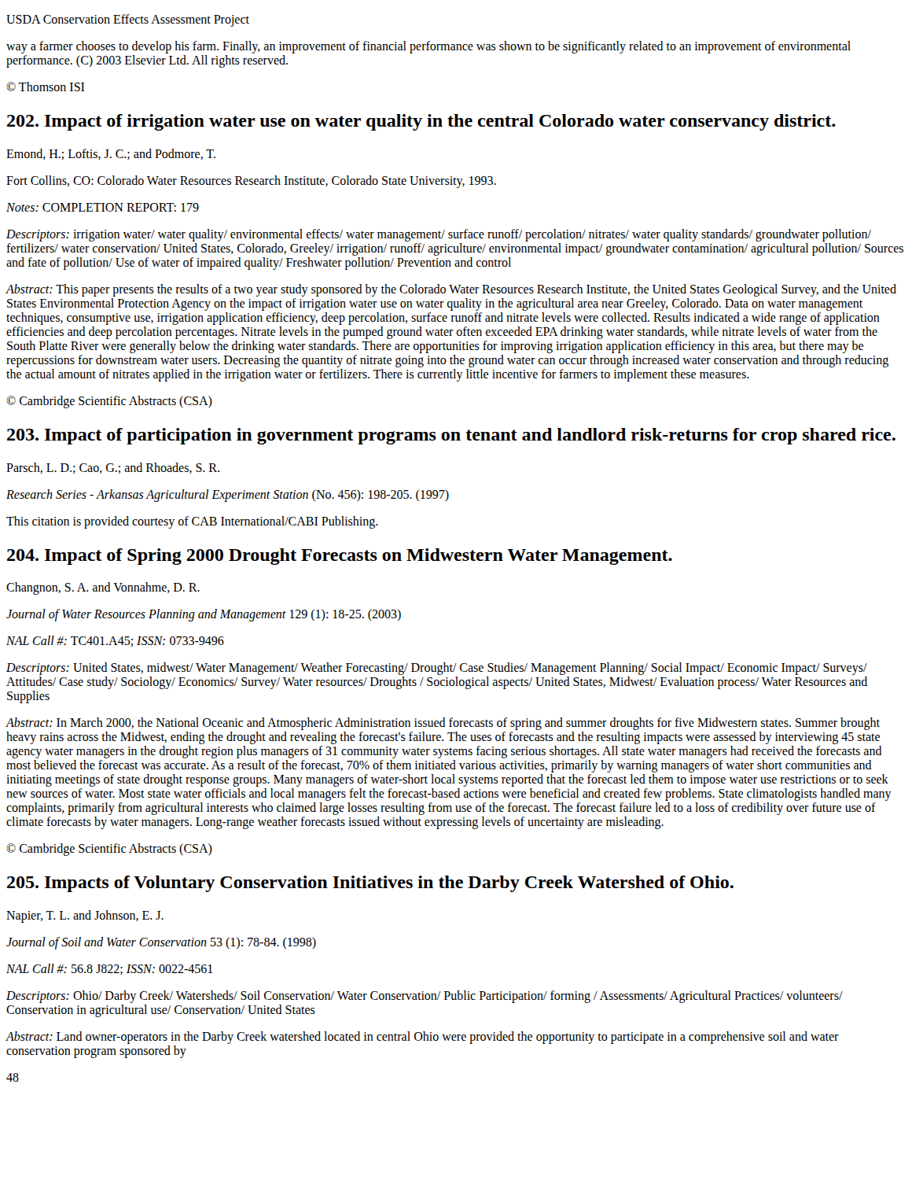USDA Conservation Effects Assessment Project
way a farmer chooses to develop his farm. Finally, an improvement of financial performance was shown to be significantly related to an improvement of environmental performance. (C) 2003 Elsevier Ltd. All rights reserved.
© Thomson ISI
202. Impact of irrigation water use on water quality in the central Colorado water conservancy district.
Emond, H.; Loftis, J. C.; and Podmore, T.
Fort Collins, CO: Colorado Water Resources Research Institute, Colorado State University, 1993.
Notes: COMPLETION REPORT: 179
Descriptors: irrigation water/ water quality/ environmental effects/ water management/ surface runoff/ percolation/ nitrates/ water quality standards/ groundwater pollution/ fertilizers/ water conservation/ United States, Colorado, Greeley/ irrigation/ runoff/ agriculture/ environmental impact/ groundwater contamination/ agricultural pollution/ Sources and fate of pollution/ Use of water of impaired quality/ Freshwater pollution/ Prevention and control
Abstract: This paper presents the results of a two year study sponsored by the Colorado Water Resources Research Institute, the United States Geological Survey, and the United States Environmental Protection Agency on the impact of irrigation water use on water quality in the agricultural area near Greeley, Colorado. Data on water management techniques, consumptive use, irrigation application efficiency, deep percolation, surface runoff and nitrate levels were collected. Results indicated a wide range of application efficiencies and deep percolation percentages. Nitrate levels in the pumped ground water often exceeded EPA drinking water standards, while nitrate levels of water from the South Platte River were generally below the drinking water standards. There are opportunities for improving irrigation application efficiency in this area, but there may be repercussions for downstream water users. Decreasing the quantity of nitrate going into the ground water can occur through increased water conservation and through reducing the actual amount of nitrates applied in the irrigation water or fertilizers. There is currently little incentive for farmers to implement these measures.
© Cambridge Scientific Abstracts (CSA)
203. Impact of participation in government programs on tenant and landlord risk-returns for crop shared rice.
Parsch, L. D.; Cao, G.; and Rhoades, S. R.
Research Series - Arkansas Agricultural Experiment Station (No. 456): 198-205. (1997)
This citation is provided courtesy of CAB International/CABI Publishing.
204. Impact of Spring 2000 Drought Forecasts on Midwestern Water Management.
Changnon, S. A. and Vonnahme, D. R.
Journal of Water Resources Planning and Management 129 (1): 18-25. (2003)
NAL Call #: TC401.A45; ISSN: 0733-9496
Descriptors: United States, midwest/ Water Management/ Weather Forecasting/ Drought/ Case Studies/ Management Planning/ Social Impact/ Economic Impact/ Surveys/ Attitudes/ Case study/ Sociology/ Economics/ Survey/ Water resources/ Droughts / Sociological aspects/ United States, Midwest/ Evaluation process/ Water Resources and Supplies
Abstract: In March 2000, the National Oceanic and Atmospheric Administration issued forecasts of spring and summer droughts for five Midwestern states. Summer brought heavy rains across the Midwest, ending the drought and revealing the forecast's failure. The uses of forecasts and the resulting impacts were assessed by interviewing 45 state agency water managers in the drought region plus managers of 31 community water systems facing serious shortages. All state water managers had received the forecasts and most believed the forecast was accurate. As a result of the forecast, 70% of them initiated various activities, primarily by warning managers of water short communities and initiating meetings of state drought response groups. Many managers of water-short local systems reported that the forecast led them to impose water use restrictions or to seek new sources of water. Most state water officials and local managers felt the forecast-based actions were beneficial and created few problems. State climatologists handled many complaints, primarily from agricultural interests who claimed large losses resulting from use of the forecast. The forecast failure led to a loss of credibility over future use of climate forecasts by water managers. Long-range weather forecasts issued without expressing levels of uncertainty are misleading.
© Cambridge Scientific Abstracts (CSA)
205. Impacts of Voluntary Conservation Initiatives in the Darby Creek Watershed of Ohio.
Napier, T. L. and Johnson, E. J.
Journal of Soil and Water Conservation 53 (1): 78-84. (1998)
NAL Call #: 56.8 J822; ISSN: 0022-4561
Descriptors: Ohio/ Darby Creek/ Watersheds/ Soil Conservation/ Water Conservation/ Public Participation/ forming / Assessments/ Agricultural Practices/ volunteers/ Conservation in agricultural use/ Conservation/ United States
Abstract: Land owner-operators in the Darby Creek watershed located in central Ohio were provided the opportunity to participate in a comprehensive soil and water conservation program sponsored by
48